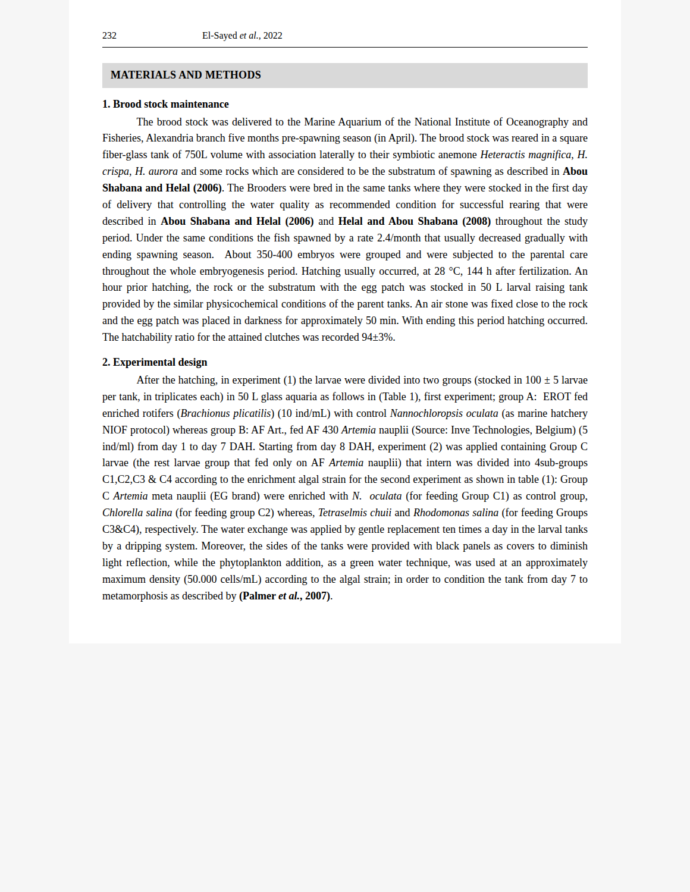232 El-Sayed et al., 2022
MATERIALS AND METHODS
1. Brood stock maintenance
The brood stock was delivered to the Marine Aquarium of the National Institute of Oceanography and Fisheries, Alexandria branch five months pre-spawning season (in April). The brood stock was reared in a square fiber-glass tank of 750L volume with association laterally to their symbiotic anemone Heteractis magnifica, H. crispa, H. aurora and some rocks which are considered to be the substratum of spawning as described in Abou Shabana and Helal (2006). The Brooders were bred in the same tanks where they were stocked in the first day of delivery that controlling the water quality as recommended condition for successful rearing that were described in Abou Shabana and Helal (2006) and Helal and Abou Shabana (2008) throughout the study period. Under the same conditions the fish spawned by a rate 2.4/month that usually decreased gradually with ending spawning season. About 350-400 embryos were grouped and were subjected to the parental care throughout the whole embryogenesis period. Hatching usually occurred, at 28 °C, 144 h after fertilization. An hour prior hatching, the rock or the substratum with the egg patch was stocked in 50 L larval raising tank provided by the similar physicochemical conditions of the parent tanks. An air stone was fixed close to the rock and the egg patch was placed in darkness for approximately 50 min. With ending this period hatching occurred. The hatchability ratio for the attained clutches was recorded 94±3%.
2. Experimental design
After the hatching, in experiment (1) the larvae were divided into two groups (stocked in 100 ± 5 larvae per tank, in triplicates each) in 50 L glass aquaria as follows in (Table 1), first experiment; group A: EROT fed enriched rotifers (Brachionus plicatilis) (10 ind/mL) with control Nannochloropsis oculata (as marine hatchery NIOF protocol) whereas group B: AF Art., fed AF 430 Artemia nauplii (Source: Inve Technologies, Belgium) (5 ind/ml) from day 1 to day 7 DAH. Starting from day 8 DAH, experiment (2) was applied containing Group C larvae (the rest larvae group that fed only on AF Artemia nauplii) that intern was divided into 4sub-groups C1,C2,C3 & C4 according to the enrichment algal strain for the second experiment as shown in table (1): Group C Artemia meta nauplii (EG brand) were enriched with N. oculata (for feeding Group C1) as control group, Chlorella salina (for feeding group C2) whereas, Tetraselmis chuii and Rhodomonas salina (for feeding Groups C3&C4), respectively. The water exchange was applied by gentle replacement ten times a day in the larval tanks by a dripping system. Moreover, the sides of the tanks were provided with black panels as covers to diminish light reflection, while the phytoplankton addition, as a green water technique, was used at an approximately maximum density (50.000 cells/mL) according to the algal strain; in order to condition the tank from day 7 to metamorphosis as described by (Palmer et al., 2007).